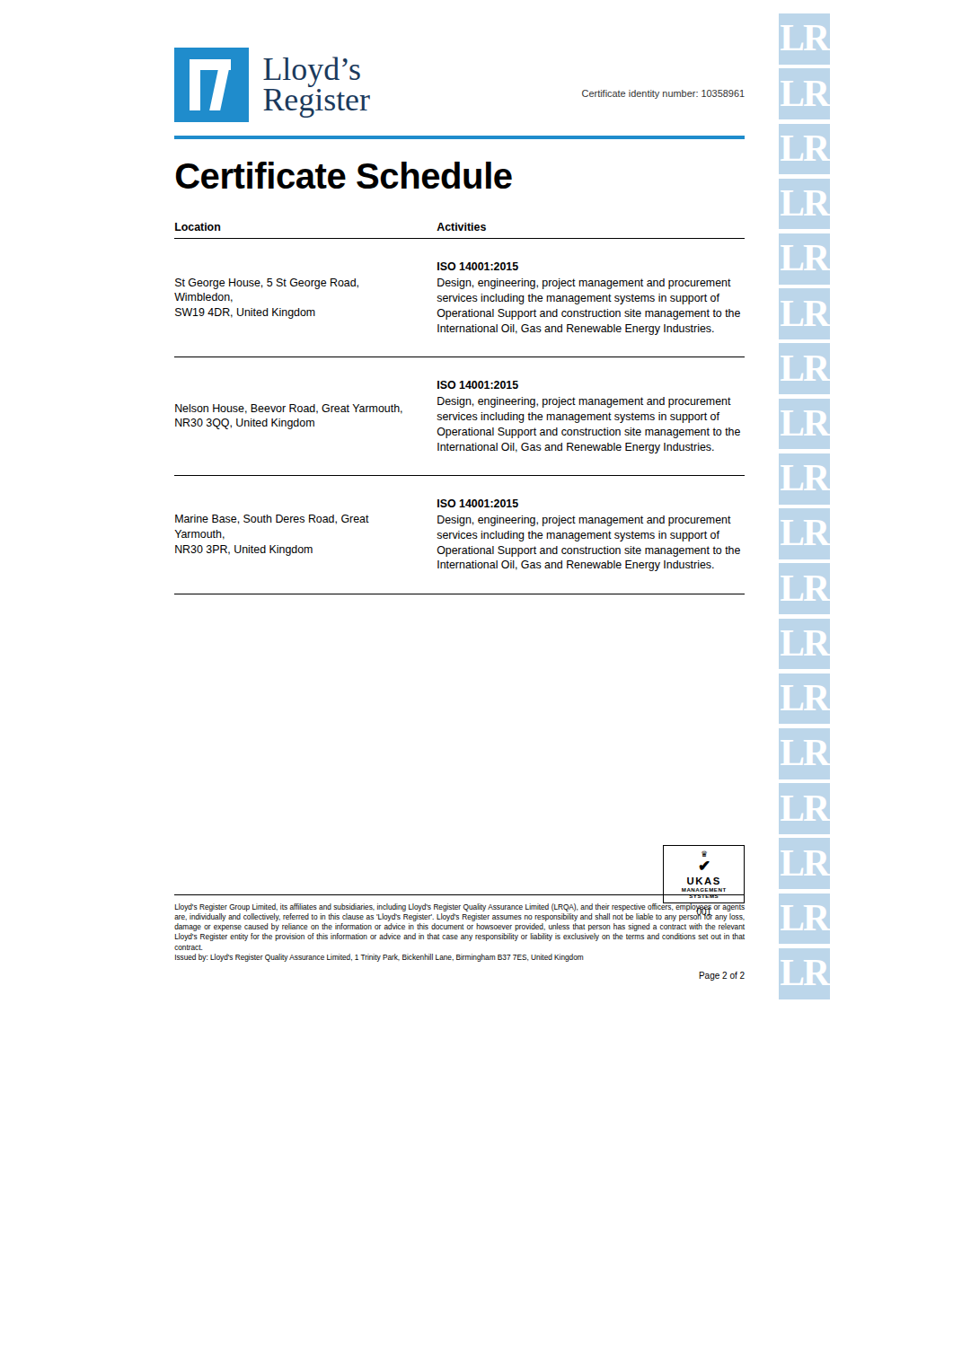Lloyd’s Register
Certificate identity number: 10358961
Certificate Schedule
| Location | Activities |
| --- | --- |
| St George House, 5 St George Road, Wimbledon, SW19 4DR, United Kingdom | ISO 14001:2015 Design, engineering, project management and procurement services including the management systems in support of Operational Support and construction site management to the International Oil, Gas and Renewable Energy Industries. |
| Nelson House, Beevor Road, Great Yarmouth, NR30 3QQ, United Kingdom | ISO 14001:2015 Design, engineering, project management and procurement services including the management systems in support of Operational Support and construction site management to the International Oil, Gas and Renewable Energy Industries. |
| Marine Base, South Deres Road, Great Yarmouth, NR30 3PR, United Kingdom | ISO 14001:2015 Design, engineering, project management and procurement services including the management systems in support of Operational Support and construction site management to the International Oil, Gas and Renewable Energy Industries. |
♛
✔
UKAS
MANAGEMENT
SYSTEMS
001
Lloyd's Register Group Limited, its affiliates and subsidiaries, including Lloyd's Register Quality Assurance Limited (LRQA), and their respective officers, employees or agents are, individually and collectively, referred to in this clause as 'Lloyd's Register'. Lloyd's Register assumes no responsibility and shall not be liable to any person for any loss, damage or expense caused by reliance on the information or advice in this document or howsoever provided, unless that person has signed a contract with the relevant Lloyd's Register entity for the provision of this information or advice and in that case any responsibility or liability is exclusively on the terms and conditions set out in that contract.
Issued by: Lloyd's Register Quality Assurance Limited, 1 Trinity Park, Bickenhill Lane, Birmingham B37 7ES, United Kingdom
Page 2 of 2